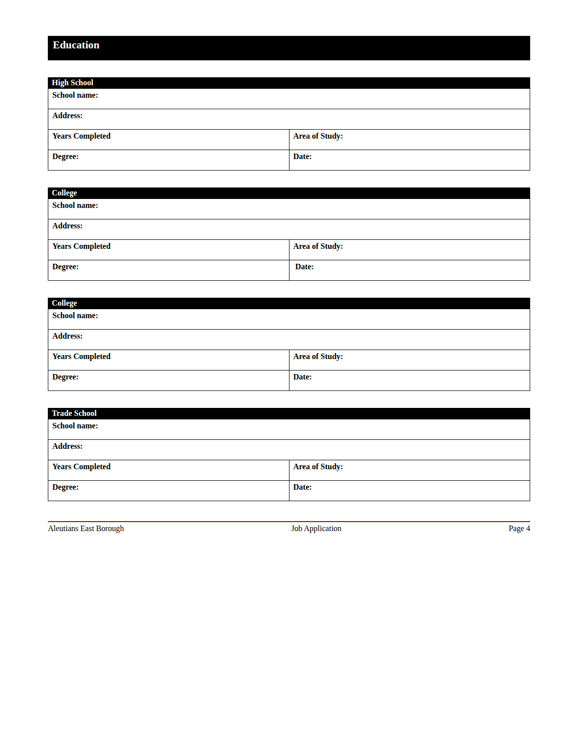Education
High School
| School name: |
| Address: |
| Years Completed | Area of Study: |
| Degree: | Date: |
College
| School name: |
| Address: |
| Years Completed | Area of Study: |
| Degree: | Date: |
College
| School name: |
| Address: |
| Years Completed | Area of Study: |
| Degree: | Date: |
Trade School
| School name: |
| Address: |
| Years Completed | Area of Study: |
| Degree: | Date: |
Aleutians East Borough Job Application Page 4